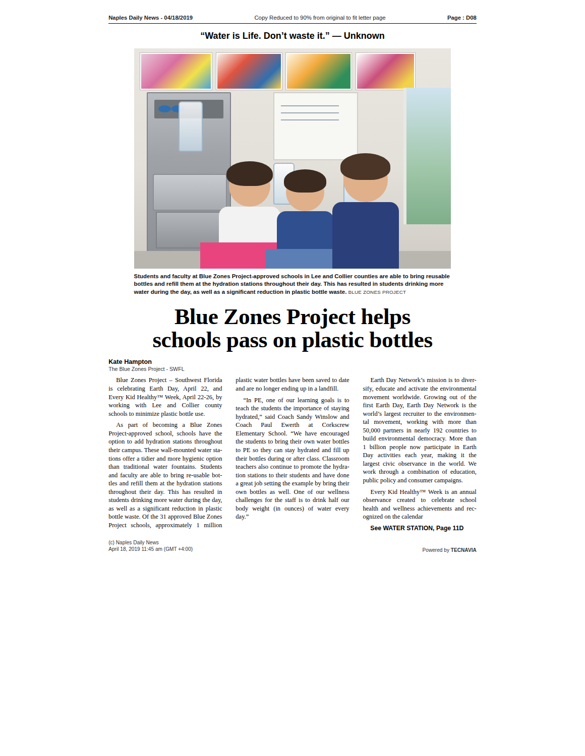Naples Daily News - 04/18/2019
Copy Reduced to 90% from original to fit letter page
Page : D08
“Water is Life. Don’t waste it.” — Unknown
Students and faculty at Blue Zones Project-approved schools in Lee and Collier counties are able to bring reusable bottles and refill them at the hydration stations throughout their day. This has resulted in students drinking more water during the day, as well as a significant reduction in plastic bottle waste. BLUE ZONES PROJECT
Blue Zones Project helps
schools pass on plastic bottles
Kate Hampton
The Blue Zones Project - SWFL
Blue Zones Project – Southwest Florida is celebrating Earth Day, April 22, and Every Kid Healthy™ Week, April 22-26, by working with Lee and Collier county schools to minimize plastic bottle use.
As part of becoming a Blue Zones Project-approved school, schools have the option to add hydration stations throughout their campus. These wall-mounted water stations offer a tidier and more hygienic option than traditional water fountains. Students and faculty are able to bring re-usable bottles and refill them at the hydration stations throughout their day. This has resulted in students drinking more water during the day, as well as a significant reduction in plastic bottle waste. Of the 31 approved Blue Zones Project schools, approximately 1 million plastic water bottles have been saved to date and are no longer ending up in a landfill.
“In PE, one of our learning goals is to teach the students the importance of staying hydrated,” said Coach Sandy Winslow and Coach Paul Ewerth at Corkscrew Elementary School. “We have encouraged the students to bring their own water bottles to PE so they can stay hydrated and fill up their bottles during or after class. Classroom teachers also continue to promote the hydration stations to their students and have done a great job setting the example by bring their own bottles as well. One of our wellness challenges for the staff is to drink half our body weight (in ounces) of water every day.”
Earth Day Network’s mission is to diversify, educate and activate the environmental movement worldwide. Growing out of the first Earth Day, Earth Day Network is the world’s largest recruiter to the environmental movement, working with more than 50,000 partners in nearly 192 countries to build environmental democracy. More than 1 billion people now participate in Earth Day activities each year, making it the largest civic observance in the world. We work through a combination of education, public policy and consumer campaigns.
Every Kid Healthy™ Week is an annual observance created to celebrate school health and wellness achievements and recognized on the calendar
See WATER STATION, Page 11D
(c) Naples Daily News
April 18, 2019 11:45 am (GMT +4:00)
Powered by TECNAVIA